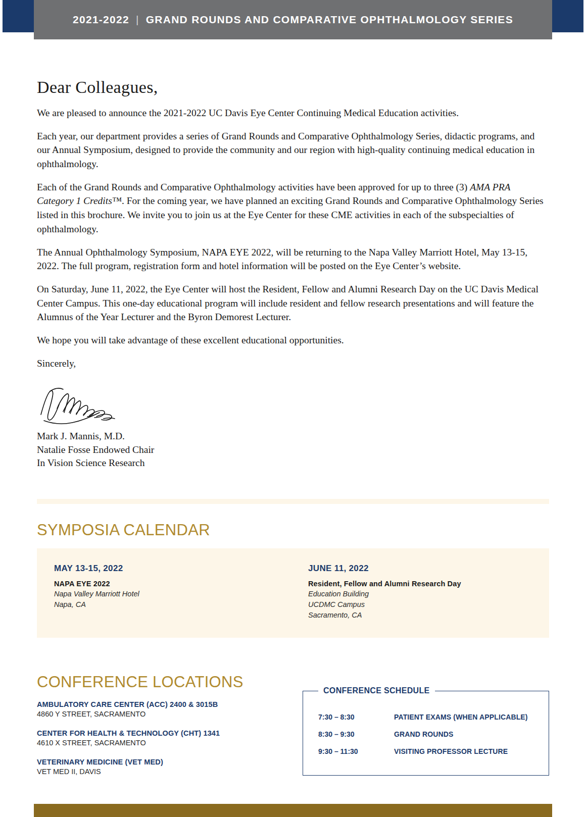2021-2022 | Grand Rounds and Comparative Ophthalmology Series
Dear Colleagues,
We are pleased to announce the 2021-2022 UC Davis Eye Center Continuing Medical Education activities.
Each year, our department provides a series of Grand Rounds and Comparative Ophthalmology Series, didactic programs, and our Annual Symposium, designed to provide the community and our region with high-quality continuing medical education in ophthalmology.
Each of the Grand Rounds and Comparative Ophthalmology activities have been approved for up to three (3) AMA PRA Category 1 Credits™. For the coming year, we have planned an exciting Grand Rounds and Comparative Ophthalmology Series listed in this brochure. We invite you to join us at the Eye Center for these CME activities in each of the subspecialties of ophthalmology.
The Annual Ophthalmology Symposium, NAPA EYE 2022, will be returning to the Napa Valley Marriott Hotel, May 13-15, 2022. The full program, registration form and hotel information will be posted on the Eye Center’s website.
On Saturday, June 11, 2022, the Eye Center will host the Resident, Fellow and Alumni Research Day on the UC Davis Medical Center Campus. This one-day educational program will include resident and fellow research presentations and will feature the Alumnus of the Year Lecturer and the Byron Demorest Lecturer.
We hope you will take advantage of these excellent educational opportunities.
Sincerely,
Mark J. Mannis, M.D.
Natalie Fosse Endowed Chair
In Vision Science Research
SYMPOSIA CALENDAR
MAY 13-15, 2022
NAPA EYE 2022
Napa Valley Marriott Hotel
Napa, CA
JUNE 11, 2022
Resident, Fellow and Alumni Research Day
Education Building
UCDMC Campus
Sacramento, CA
CONFERENCE LOCATIONS
AMBULATORY CARE CENTER (ACC) 2400 & 3015B
4860 Y STREET, SACRAMENTO
CENTER FOR HEALTH & TECHNOLOGY (CHT) 1341
4610 X STREET, SACRAMENTO
VETERINARY MEDICINE (VET MED)
VET MED II, DAVIS
CONFERENCE SCHEDULE
| 7:30 – 8:30 | PATIENT EXAMS (WHEN APPLICABLE) |
| 8:30 – 9:30 | GRAND ROUNDS |
| 9:30 – 11:30 | VISITING PROFESSOR LECTURE |